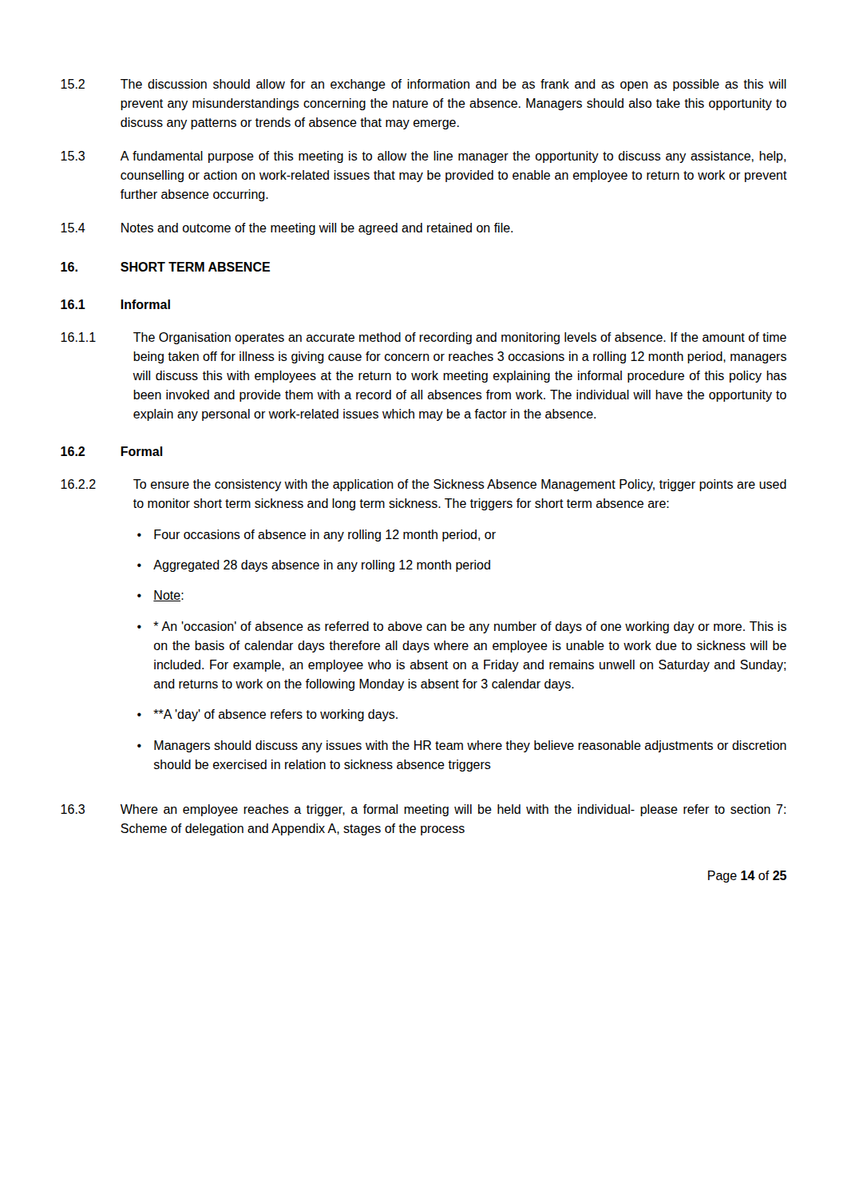15.2
The discussion should allow for an exchange of information and be as frank and as open as possible as this will prevent any misunderstandings concerning the nature of the absence. Managers should also take this opportunity to discuss any patterns or trends of absence that may emerge.
15.3
A fundamental purpose of this meeting is to allow the line manager the opportunity to discuss any assistance, help, counselling or action on work-related issues that may be provided to enable an employee to return to work or prevent further absence occurring.
15.4
Notes and outcome of the meeting will be agreed and retained on file.
16. SHORT TERM ABSENCE
16.1 Informal
16.1.1
The Organisation operates an accurate method of recording and monitoring levels of absence. If the amount of time being taken off for illness is giving cause for concern or reaches 3 occasions in a rolling 12 month period, managers will discuss this with employees at the return to work meeting explaining the informal procedure of this policy has been invoked and provide them with a record of all absences from work. The individual will have the opportunity to explain any personal or work-related issues which may be a factor in the absence.
16.2 Formal
16.2.2
To ensure the consistency with the application of the Sickness Absence Management Policy, trigger points are used to monitor short term sickness and long term sickness. The triggers for short term absence are:
Four occasions of absence in any rolling 12 month period, or
Aggregated 28 days absence in any rolling 12 month period
Note:
* An 'occasion' of absence as referred to above can be any number of days of one working day or more. This is on the basis of calendar days therefore all days where an employee is unable to work due to sickness will be included. For example, an employee who is absent on a Friday and remains unwell on Saturday and Sunday; and returns to work on the following Monday is absent for 3 calendar days.
**A 'day' of absence refers to working days.
Managers should discuss any issues with the HR team where they believe reasonable adjustments or discretion should be exercised in relation to sickness absence triggers
16.3
Where an employee reaches a trigger, a formal meeting will be held with the individual- please refer to section 7: Scheme of delegation and Appendix A, stages of the process
Page 14 of 25